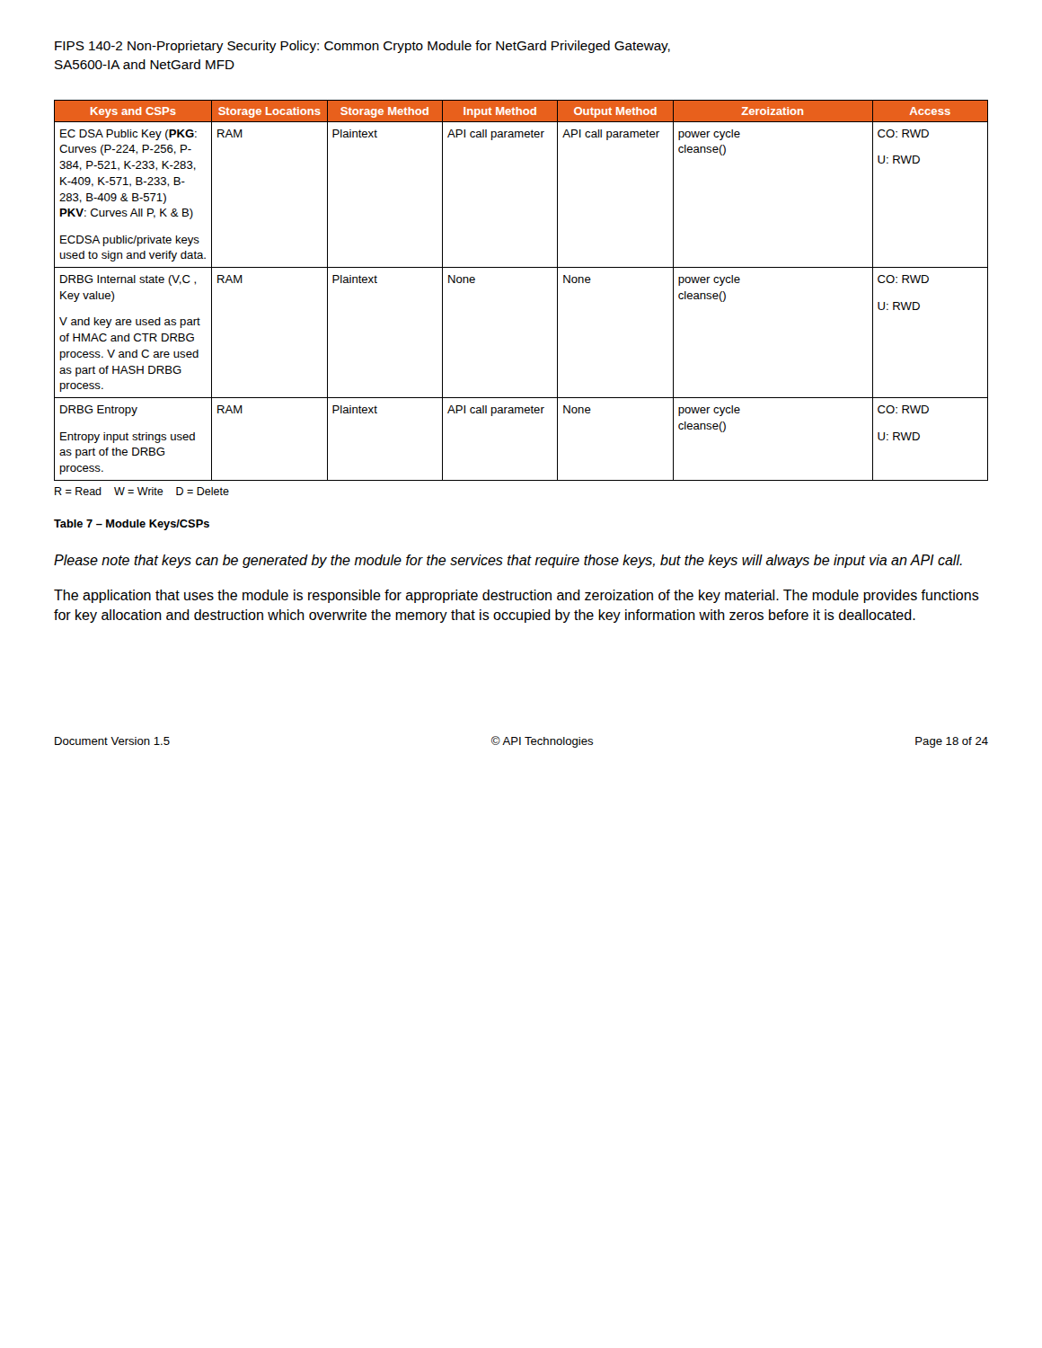FIPS 140-2 Non-Proprietary Security Policy: Common Crypto Module for NetGard Privileged Gateway,
SA5600-IA and NetGard MFD
| Keys and CSPs | Storage Locations | Storage Method | Input Method | Output Method | Zeroization | Access |
| --- | --- | --- | --- | --- | --- | --- |
| EC DSA Public Key ( PKG : Curves (P-224, P-256, P-384, P-521, K-233, K-283, K-409, K-571, B-233, B-283, B-409 & B-571) PKV : Curves All P, K & B) ECDSA public/private keys used to sign and verify data. | RAM | Plaintext | API call parameter | API call parameter | power cycle cleanse() | CO: RWD U: RWD |
| DRBG Internal state (V,C , Key value) V and key are used as part of HMAC and CTR DRBG process. V and C are used as part of HASH DRBG process. | RAM | Plaintext | None | None | power cycle cleanse() | CO: RWD U: RWD |
| DRBG Entropy Entropy input strings used as part of the DRBG process. | RAM | Plaintext | API call parameter | None | power cycle cleanse() | CO: RWD U: RWD |
R = Read W = Write D = Delete
Table 7 – Module Keys/CSPs
Please note that keys can be generated by the module for the services that require those keys, but the keys will always be input via an API call.
The application that uses the module is responsible for appropriate destruction and zeroization of the key material. The module provides functions for key allocation and destruction which overwrite the memory that is occupied by the key information with zeros before it is deallocated.
Document Version 1.5 © API Technologies Page 18 of 24